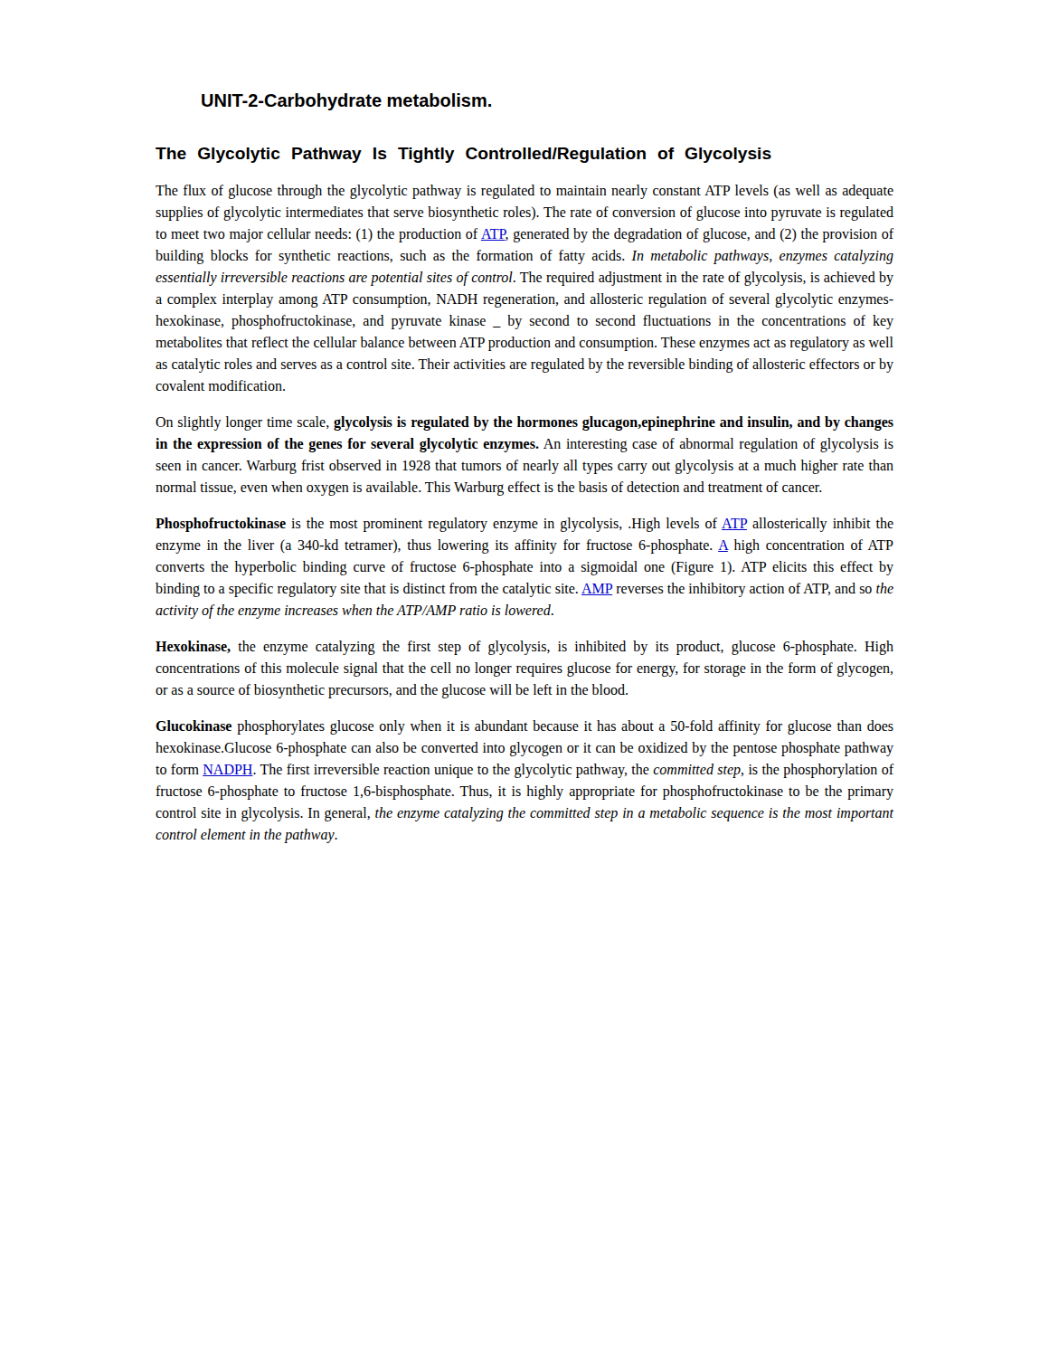UNIT-2-Carbohydrate metabolism.
The Glycolytic Pathway Is Tightly Controlled/Regulation of Glycolysis
The flux of glucose through the glycolytic pathway is regulated to maintain nearly constant ATP levels (as well as adequate supplies of glycolytic intermediates that serve biosynthetic roles). The rate of conversion of glucose into pyruvate is regulated to meet two major cellular needs: (1) the production of ATP, generated by the degradation of glucose, and (2) the provision of building blocks for synthetic reactions, such as the formation of fatty acids. In metabolic pathways, enzymes catalyzing essentially irreversible reactions are potential sites of control. The required adjustment in the rate of glycolysis, is achieved by a complex interplay among ATP consumption, NADH regeneration, and allosteric regulation of several glycolytic enzymes- hexokinase, phosphofructokinase, and pyruvate kinase _ by second to second fluctuations in the concentrations of key metabolites that reflect the cellular balance between ATP production and consumption. These enzymes act as regulatory as well as catalytic roles and serves as a control site. Their activities are regulated by the reversible binding of allosteric effectors or by covalent modification.
On slightly longer time scale, glycolysis is regulated by the hormones glucagon,epinephrine and insulin, and by changes in the expression of the genes for several glycolytic enzymes. An interesting case of abnormal regulation of glycolysis is seen in cancer. Warburg frist observed in 1928 that tumors of nearly all types carry out glycolysis at a much higher rate than normal tissue, even when oxygen is available. This Warburg effect is the basis of detection and treatment of cancer.
Phosphofructokinase is the most prominent regulatory enzyme in glycolysis, .High levels of ATP allosterically inhibit the enzyme in the liver (a 340-kd tetramer), thus lowering its affinity for fructose 6-phosphate. A high concentration of ATP converts the hyperbolic binding curve of fructose 6-phosphate into a sigmoidal one (Figure 1). ATP elicits this effect by binding to a specific regulatory site that is distinct from the catalytic site. AMP reverses the inhibitory action of ATP, and so the activity of the enzyme increases when the ATP/AMP ratio is lowered.
Hexokinase, the enzyme catalyzing the first step of glycolysis, is inhibited by its product, glucose 6-phosphate. High concentrations of this molecule signal that the cell no longer requires glucose for energy, for storage in the form of glycogen, or as a source of biosynthetic precursors, and the glucose will be left in the blood.
Glucokinase phosphorylates glucose only when it is abundant because it has about a 50-fold affinity for glucose than does hexokinase.Glucose 6-phosphate can also be converted into glycogen or it can be oxidized by the pentose phosphate pathway to form NADPH. The first irreversible reaction unique to the glycolytic pathway, the committed step, is the phosphorylation of fructose 6-phosphate to fructose 1,6-bisphosphate. Thus, it is highly appropriate for phosphofructokinase to be the primary control site in glycolysis. In general, the enzyme catalyzing the committed step in a metabolic sequence is the most important control element in the pathway.